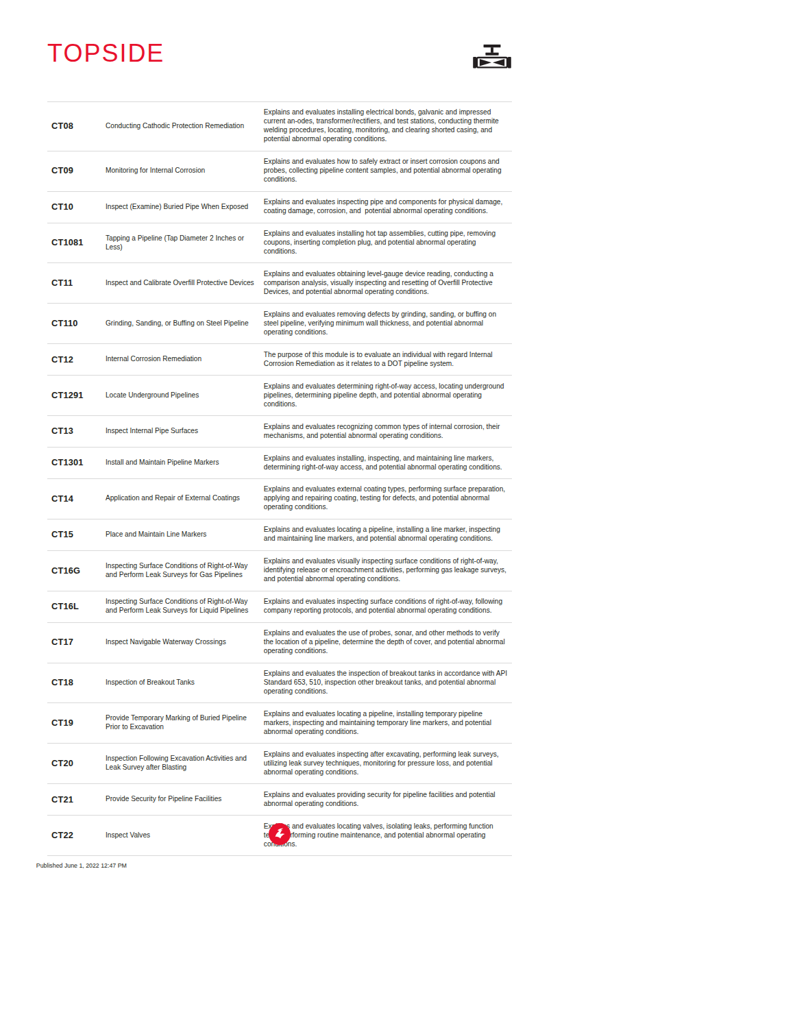TOPSIDE
| CT08 | Conducting Cathodic Protection Remediation | Explains and evaluates installing electrical bonds, galvanic and impressed current an-odes, transformer/rectifiers, and test stations, conducting thermite welding procedures, locating, monitoring, and clearing shorted casing, and potential abnormal operating conditions. |
| CT09 | Monitoring for Internal Corrosion | Explains and evaluates how to safely extract or insert corrosion coupons and probes, collecting pipeline content samples, and potential abnormal operating conditions. |
| CT10 | Inspect (Examine) Buried Pipe When Exposed | Explains and evaluates inspecting pipe and components for physical damage, coating damage, corrosion, and potential abnormal operating conditions. |
| CT1081 | Tapping a Pipeline (Tap Diameter 2 Inches or Less) | Explains and evaluates installing hot tap assemblies, cutting pipe, removing coupons, inserting completion plug, and potential abnormal operating conditions. |
| CT11 | Inspect and Calibrate Overfill Protective Devices | Explains and evaluates obtaining level-gauge device reading, conducting a comparison analysis, visually inspecting and resetting of Overfill Protective Devices, and potential abnormal operating conditions. |
| CT110 | Grinding, Sanding, or Buffing on Steel Pipeline | Explains and evaluates removing defects by grinding, sanding, or buffing on steel pipeline, verifying minimum wall thickness, and potential abnormal operating conditions. |
| CT12 | Internal Corrosion Remediation | The purpose of this module is to evaluate an individual with regard Internal Corrosion Remediation as it relates to a DOT pipeline system. |
| CT1291 | Locate Underground Pipelines | Explains and evaluates determining right-of-way access, locating underground pipelines, determining pipeline depth, and potential abnormal operating conditions. |
| CT13 | Inspect Internal Pipe Surfaces | Explains and evaluates recognizing common types of internal corrosion, their mechanisms, and potential abnormal operating conditions. |
| CT1301 | Install and Maintain Pipeline Markers | Explains and evaluates installing, inspecting, and maintaining line markers, determining right-of-way access, and potential abnormal operating conditions. |
| CT14 | Application and Repair of External Coatings | Explains and evaluates external coating types, performing surface preparation, applying and repairing coating, testing for defects, and potential abnormal operating conditions. |
| CT15 | Place and Maintain Line Markers | Explains and evaluates locating a pipeline, installing a line marker, inspecting and maintaining line markers, and potential abnormal operating conditions. |
| CT16G | Inspecting Surface Conditions of Right-of-Way and Perform Leak Surveys for Gas Pipelines | Explains and evaluates visually inspecting surface conditions of right-of-way, identifying release or encroachment activities, performing gas leakage surveys, and potential abnormal operating conditions. |
| CT16L | Inspecting Surface Conditions of Right-of-Way and Perform Leak Surveys for Liquid Pipelines | Explains and evaluates inspecting surface conditions of right-of-way, following company reporting protocols, and potential abnormal operating conditions. |
| CT17 | Inspect Navigable Waterway Crossings | Explains and evaluates the use of probes, sonar, and other methods to verify the location of a pipeline, determine the depth of cover, and potential abnormal operating conditions. |
| CT18 | Inspection of Breakout Tanks | Explains and evaluates the inspection of breakout tanks in accordance with API Standard 653, 510, inspection other breakout tanks, and potential abnormal operating conditions. |
| CT19 | Provide Temporary Marking of Buried Pipeline Prior to Excavation | Explains and evaluates locating a pipeline, installing temporary pipeline markers, inspecting and maintaining temporary line markers, and potential abnormal operating conditions. |
| CT20 | Inspection Following Excavation Activities and Leak Survey after Blasting | Explains and evaluates inspecting after excavating, performing leak surveys, utilizing leak survey techniques, monitoring for pressure loss, and potential abnormal operating conditions. |
| CT21 | Provide Security for Pipeline Facilities | Explains and evaluates providing security for pipeline facilities and potential abnormal operating conditions. |
| CT22 | Inspect Valves | Explains and evaluates locating valves, isolating leaks, performing function tests, performing routine maintenance, and potential abnormal operating conditions. |
Published June 1, 2022 12:47 PM